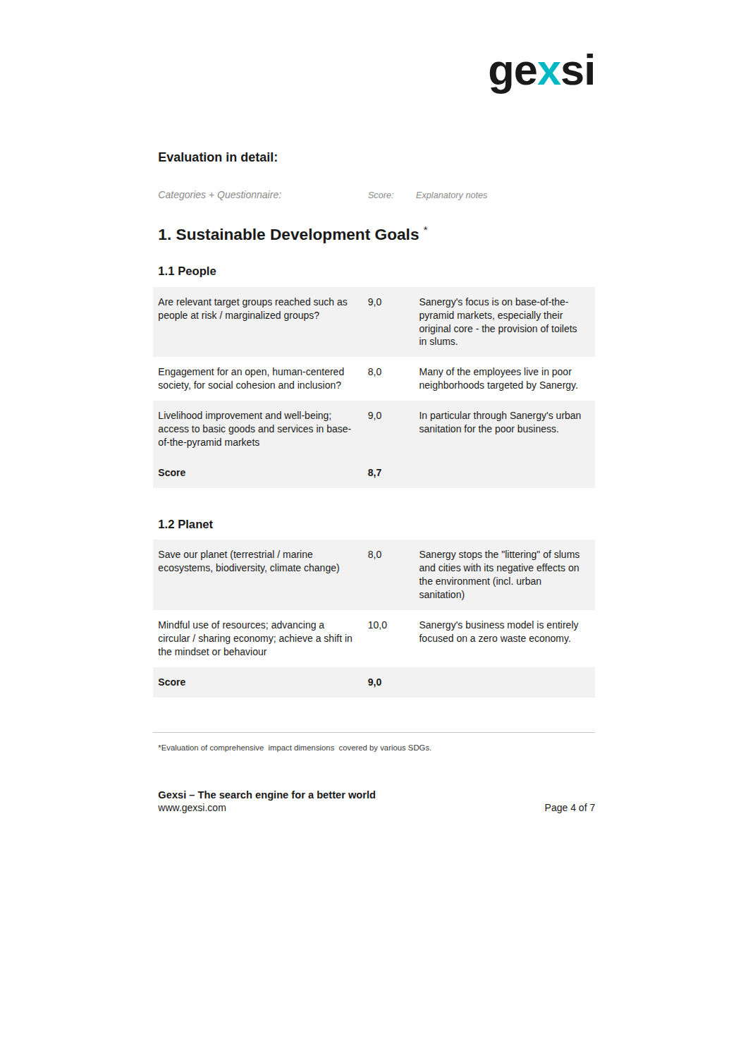gexsi
Evaluation in detail:
Categories + Questionnaire:
Score:
Explanatory notes
1. Sustainable Development Goals *
1.1 People
| Are relevant target groups reached such as people at risk / marginalized groups? | 9,0 | Sanergy's focus is on base-of-the-pyramid markets, especially their original core - the provision of toilets in slums. |
| Engagement for an open, human-centered society, for social cohesion and inclusion? | 8,0 | Many of the employees live in poor neighborhoods targeted by Sanergy. |
| Livelihood improvement and well-being; access to basic goods and services in base-of-the-pyramid markets | 9,0 | In particular through Sanergy's urban sanitation for the poor business. |
| Score | 8,7 | |
1.2 Planet
| Save our planet (terrestrial / marine ecosystems, biodiversity, climate change) | 8,0 | Sanergy stops the "littering" of slums and cities with its negative effects on the environment (incl. urban sanitation) |
| Mindful use of resources; advancing a circular / sharing economy; achieve a shift in the mindset or behaviour | 10,0 | Sanergy's business model is entirely focused on a zero waste economy. |
| Score | 9,0 | |
*Evaluation of comprehensive impact dimensions covered by various SDGs.
Gexsi – The search engine for a better world www.gexsi.com
Page 4 of 7